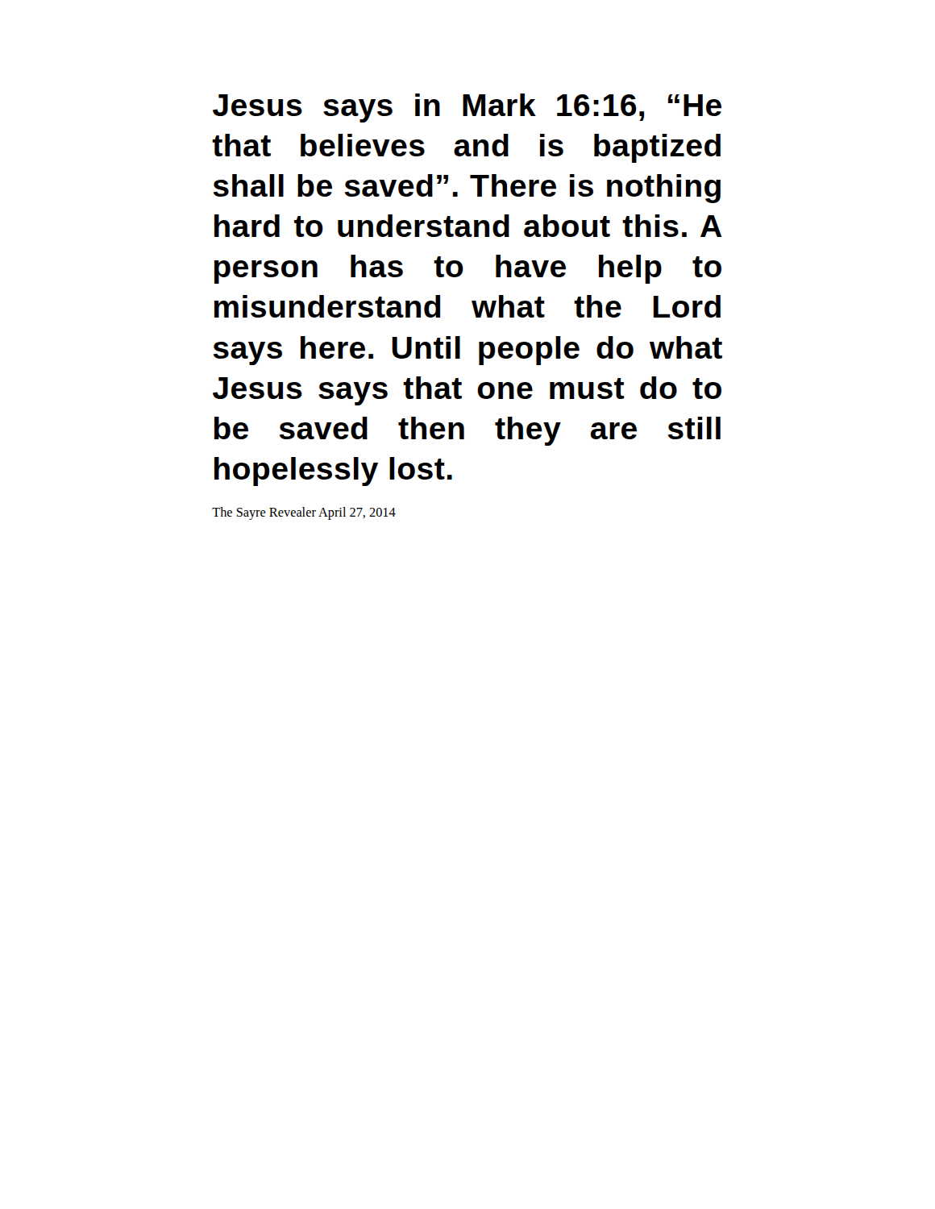Jesus says in Mark 16:16, He that believes and is baptized shall be saved. There is nothing hard to understand about this. A person has to have help to misunderstand what the Lord says here. Until people do what Jesus says that one must do to be saved then they are still hopelessly lost.
The Sayre Revealer April 27, 2014